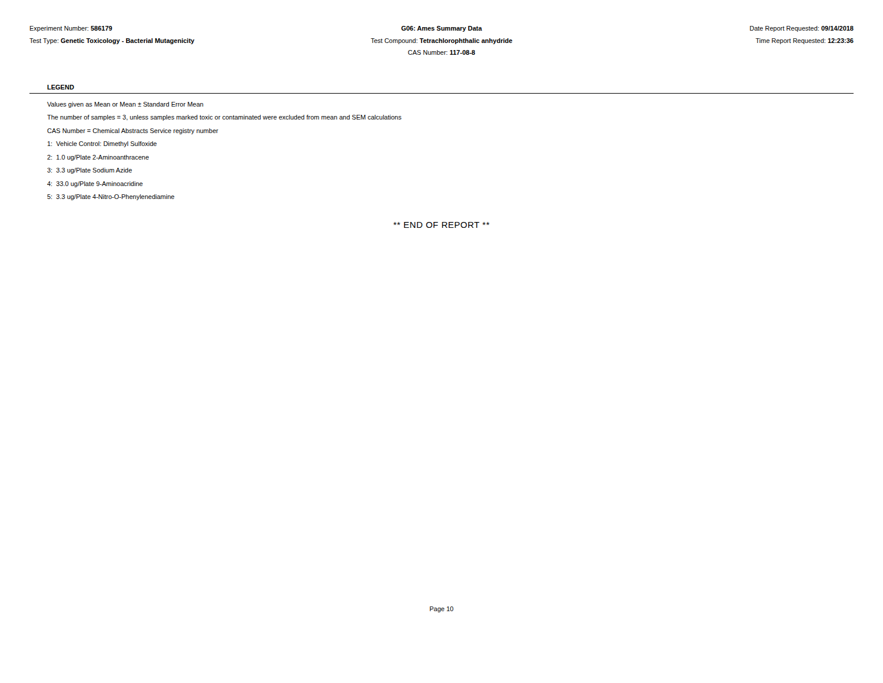Experiment Number: 586179
Test Type: Genetic Toxicology - Bacterial Mutagenicity
G06: Ames Summary Data
Test Compound: Tetrachlorophthalic anhydride
CAS Number: 117-08-8
Date Report Requested: 09/14/2018
Time Report Requested: 12:23:36
LEGEND
Values given as Mean or Mean ± Standard Error Mean
The number of samples = 3, unless samples marked toxic or contaminated were excluded from mean and SEM calculations
CAS Number = Chemical Abstracts Service registry number
1: Vehicle Control: Dimethyl Sulfoxide
2: 1.0 ug/Plate 2-Aminoanthracene
3: 3.3 ug/Plate Sodium Azide
4: 33.0 ug/Plate 9-Aminoacridine
5: 3.3 ug/Plate 4-Nitro-O-Phenylenediamine
** END OF REPORT **
Page 10